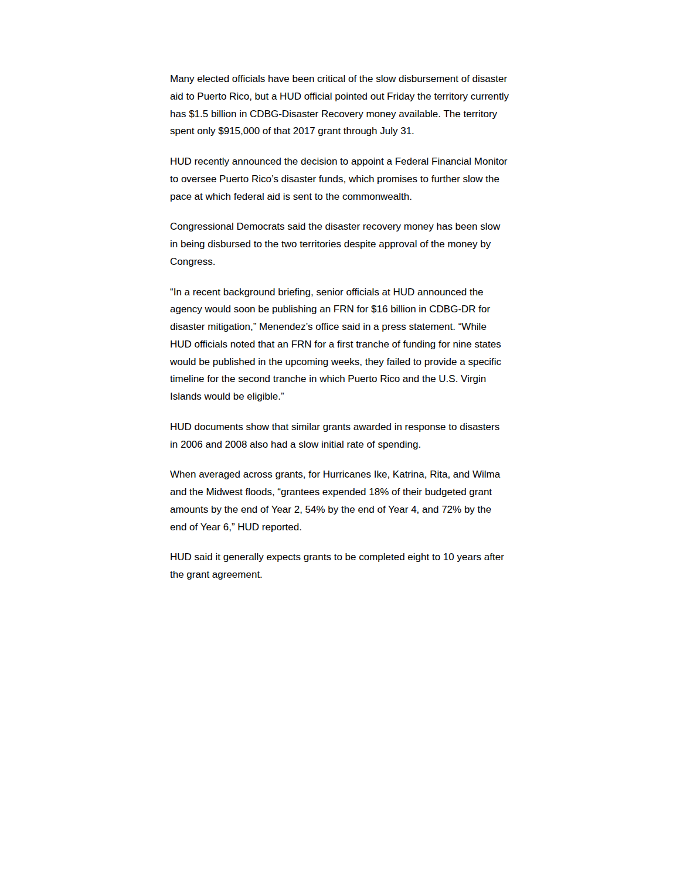Many elected officials have been critical of the slow disbursement of disaster aid to Puerto Rico, but a HUD official pointed out Friday the territory currently has $1.5 billion in CDBG-Disaster Recovery money available. The territory spent only $915,000 of that 2017 grant through July 31.
HUD recently announced the decision to appoint a Federal Financial Monitor to oversee Puerto Rico’s disaster funds, which promises to further slow the pace at which federal aid is sent to the commonwealth.
Congressional Democrats said the disaster recovery money has been slow in being disbursed to the two territories despite approval of the money by Congress.
“In a recent background briefing, senior officials at HUD announced the agency would soon be publishing an FRN for $16 billion in CDBG-DR for disaster mitigation,” Menendez’s office said in a press statement. “While HUD officials noted that an FRN for a first tranche of funding for nine states would be published in the upcoming weeks, they failed to provide a specific timeline for the second tranche in which Puerto Rico and the U.S. Virgin Islands would be eligible.”
HUD documents show that similar grants awarded in response to disasters in 2006 and 2008 also had a slow initial rate of spending.
When averaged across grants, for Hurricanes Ike, Katrina, Rita, and Wilma and the Midwest floods, “grantees expended 18% of their budgeted grant amounts by the end of Year 2, 54% by the end of Year 4, and 72% by the end of Year 6,” HUD reported.
HUD said it generally expects grants to be completed eight to 10 years after the grant agreement.